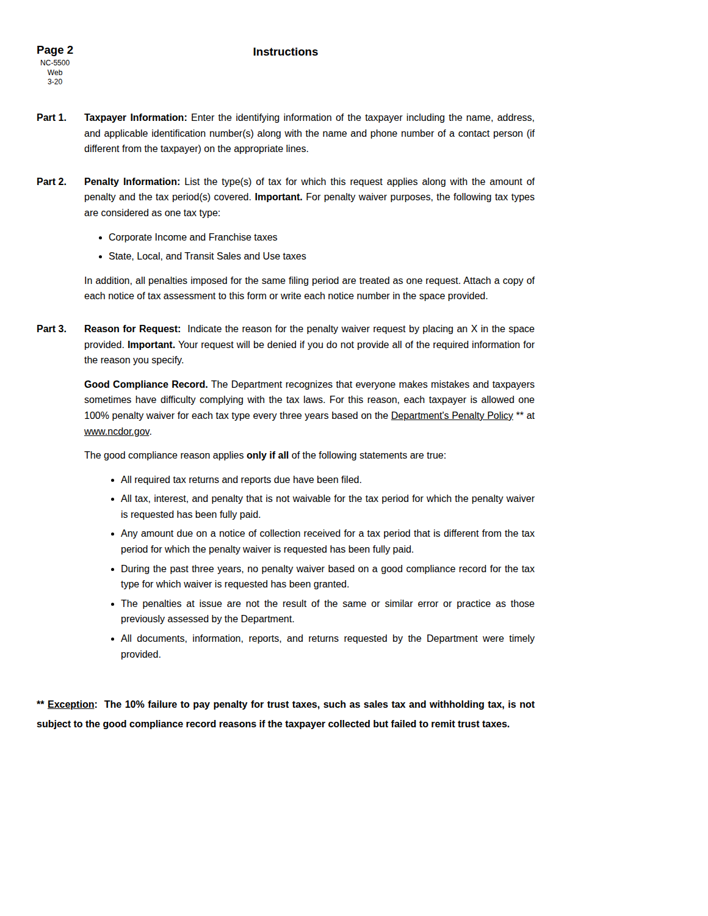Page 2 NC-5500
Web
3-20
Instructions
Part 1.
Taxpayer Information: Enter the identifying information of the taxpayer including the name, address, and applicable identification number(s) along with the name and phone number of a contact person (if different from the taxpayer) on the appropriate lines.
Part 2.
Penalty Information: List the type(s) of tax for which this request applies along with the amount of penalty and the tax period(s) covered. Important. For penalty waiver purposes, the following tax types are considered as one tax type:
Corporate Income and Franchise taxes
State, Local, and Transit Sales and Use taxes
In addition, all penalties imposed for the same filing period are treated as one request. Attach a copy of each notice of tax assessment to this form or write each notice number in the space provided.
Part 3.
Reason for Request: Indicate the reason for the penalty waiver request by placing an X in the space provided. Important. Your request will be denied if you do not provide all of the required information for the reason you specify.
Good Compliance Record. The Department recognizes that everyone makes mistakes and taxpayers sometimes have difficulty complying with the tax laws. For this reason, each taxpayer is allowed one 100% penalty waiver for each tax type every three years based on the Department's Penalty Policy ** at www.ncdor.gov.
The good compliance reason applies only if all of the following statements are true:
All required tax returns and reports due have been filed.
All tax, interest, and penalty that is not waivable for the tax period for which the penalty waiver is requested has been fully paid.
Any amount due on a notice of collection received for a tax period that is different from the tax period for which the penalty waiver is requested has been fully paid.
During the past three years, no penalty waiver based on a good compliance record for the tax type for which waiver is requested has been granted.
The penalties at issue are not the result of the same or similar error or practice as those previously assessed by the Department.
All documents, information, reports, and returns requested by the Department were timely provided.
** Exception: The 10% failure to pay penalty for trust taxes, such as sales tax and withholding tax, is not subject to the good compliance record reasons if the taxpayer collected but failed to remit trust taxes.